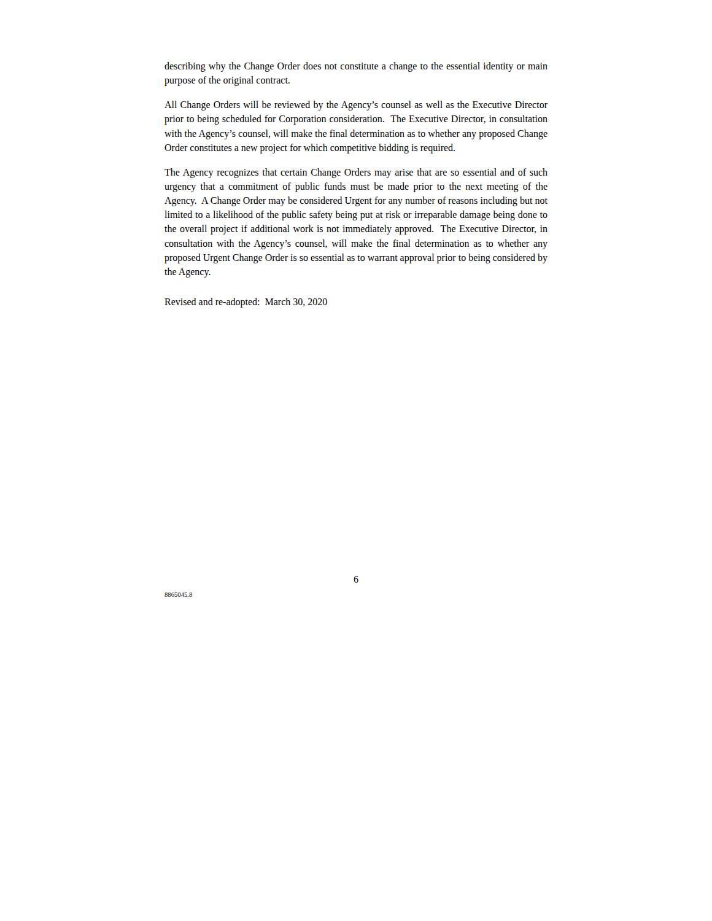describing why the Change Order does not constitute a change to the essential identity or main purpose of the original contract.
All Change Orders will be reviewed by the Agency’s counsel as well as the Executive Director prior to being scheduled for Corporation consideration. The Executive Director, in consultation with the Agency’s counsel, will make the final determination as to whether any proposed Change Order constitutes a new project for which competitive bidding is required.
The Agency recognizes that certain Change Orders may arise that are so essential and of such urgency that a commitment of public funds must be made prior to the next meeting of the Agency. A Change Order may be considered Urgent for any number of reasons including but not limited to a likelihood of the public safety being put at risk or irreparable damage being done to the overall project if additional work is not immediately approved. The Executive Director, in consultation with the Agency’s counsel, will make the final determination as to whether any proposed Urgent Change Order is so essential as to warrant approval prior to being considered by the Agency.
Revised and re-adopted: March 30, 2020
6
8865045.8